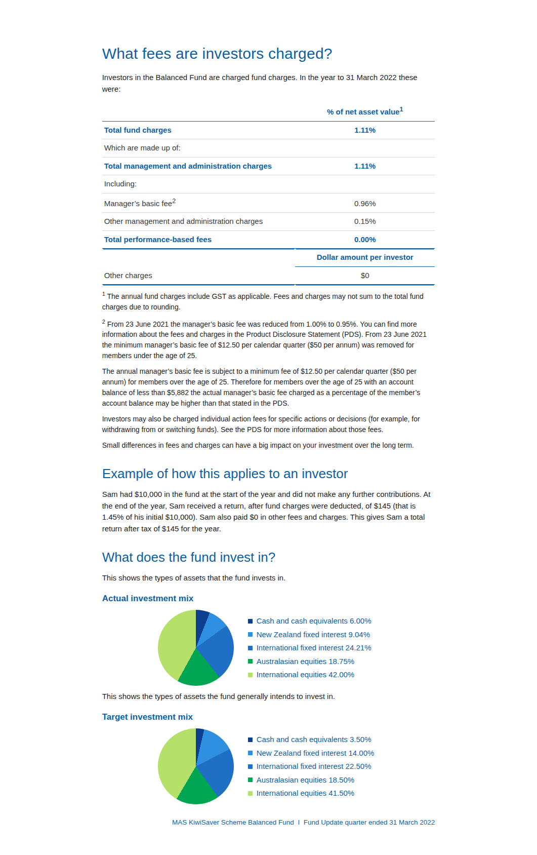What fees are investors charged?
Investors in the Balanced Fund are charged fund charges. In the year to 31 March 2022 these were:
| | % of net asset value 1 |
| --- | --- |
| Total fund charges | 1.11% |
| Which are made up of: | |
| Total management and administration charges | 1.11% |
| Including: | |
| Manager’s basic fee 2 | 0.96% |
| Other management and administration charges | 0.15% |
| Total performance-based fees | 0.00% |
| | Dollar amount per investor |
| Other charges | $0 |
1 The annual fund charges include GST as applicable. Fees and charges may not sum to the total fund charges due to rounding.
2 From 23 June 2021 the manager’s basic fee was reduced from 1.00% to 0.95%. You can find more information about the fees and charges in the Product Disclosure Statement (PDS). From 23 June 2021 the minimum manager’s basic fee of $12.50 per calendar quarter ($50 per annum) was removed for members under the age of 25.
The annual manager’s basic fee is subject to a minimum fee of $12.50 per calendar quarter ($50 per annum) for members over the age of 25. Therefore for members over the age of 25 with an account balance of less than $5,882 the actual manager’s basic fee charged as a percentage of the member’s account balance may be higher than that stated in the PDS.
Investors may also be charged individual action fees for specific actions or decisions (for example, for withdrawing from or switching funds). See the PDS for more information about those fees.
Small differences in fees and charges can have a big impact on your investment over the long term.
Example of how this applies to an investor
Sam had $10,000 in the fund at the start of the year and did not make any further contributions. At the end of the year, Sam received a return, after fund charges were deducted, of $145 (that is 1.45% of his initial $10,000). Sam also paid $0 in other fees and charges. This gives Sam a total return after tax of $145 for the year.
What does the fund invest in?
This shows the types of assets that the fund invests in.
Actual investment mix
Cash and cash equivalents 6.00%
New Zealand fixed interest 9.04%
International fixed interest 24.21%
Australasian equities 18.75%
International equities 42.00%
This shows the types of assets the fund generally intends to invest in.
Target investment mix
Cash and cash equivalents 3.50%
New Zealand fixed interest 14.00%
International fixed interest 22.50%
Australasian equities 18.50%
International equities 41.50%
MAS KiwiSaver Scheme Balanced Fund I Fund Update quarter ended 31 March 2022